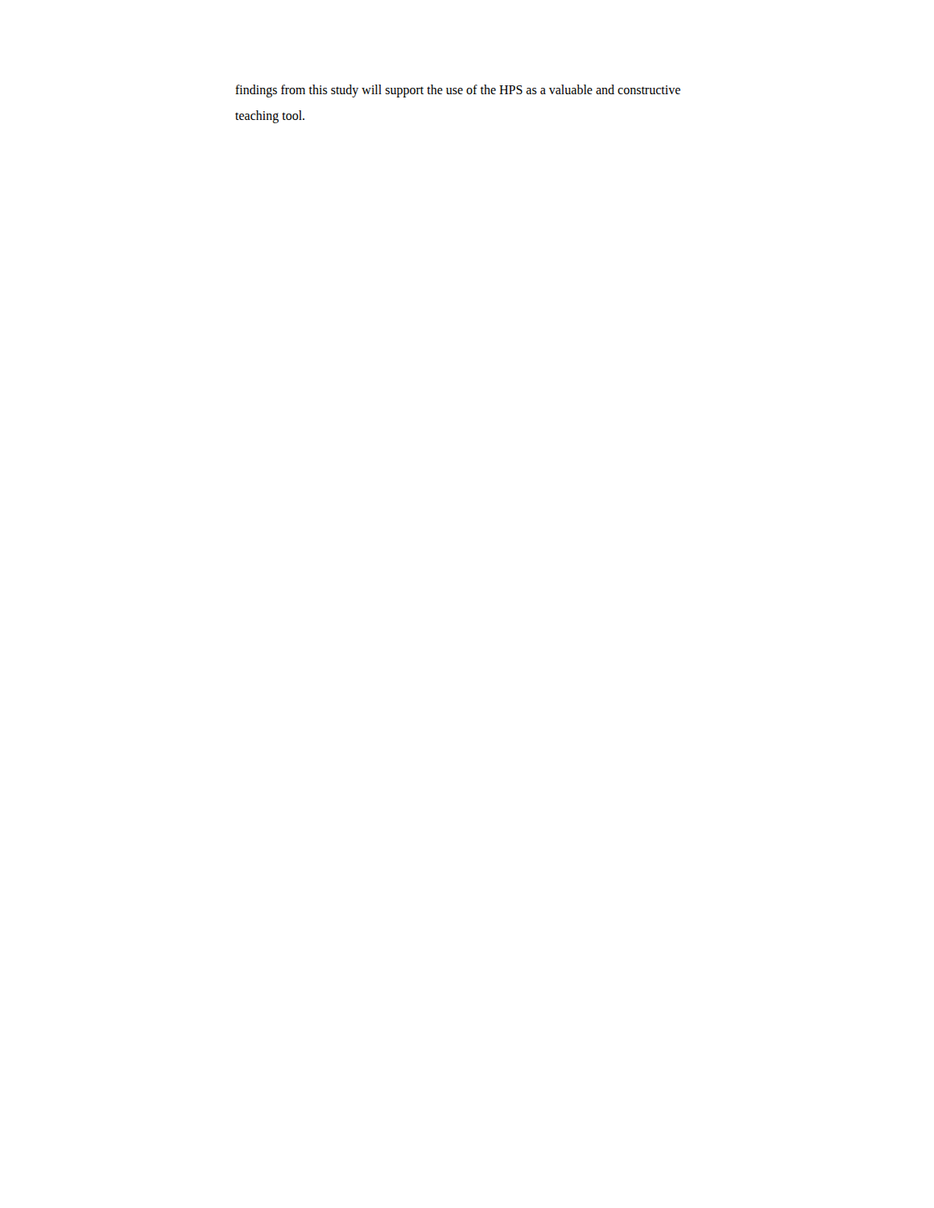findings from this study will support the use of the HPS as a valuable and constructive teaching tool.